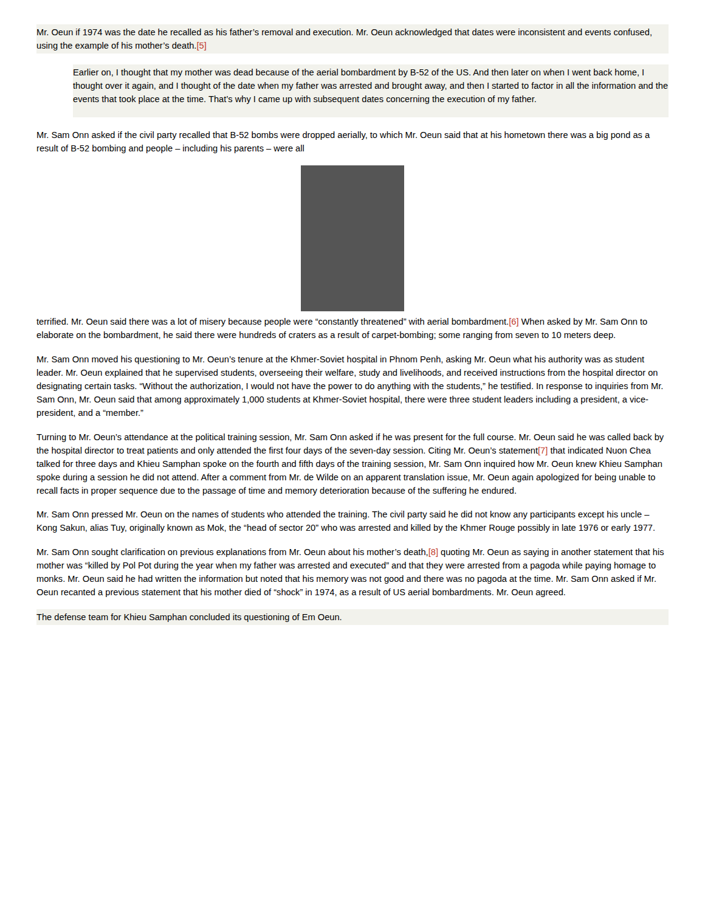Mr. Oeun if 1974 was the date he recalled as his father’s removal and execution. Mr. Oeun acknowledged that dates were inconsistent and events confused, using the example of his mother’s death.[5]
Earlier on, I thought that my mother was dead because of the aerial bombardment by B-52 of the US. And then later on when I went back home, I thought over it again, and I thought of the date when my father was arrested and brought away, and then I started to factor in all the information and the events that took place at the time. That’s why I came up with subsequent dates concerning the execution of my father.
Mr. Sam Onn asked if the civil party recalled that B-52 bombs were dropped aerially, to which Mr. Oeun said that at his hometown there was a big pond as a result of B-52 bombing and people – including his parents – were all
terrified. Mr. Oeun said there was a lot of misery because people were “constantly threatened” with aerial bombardment.[6] When asked by Mr. Sam Onn to elaborate on the bombardment, he said there were hundreds of craters as a result of carpet-bombing; some ranging from seven to 10 meters deep.
Mr. Sam Onn moved his questioning to Mr. Oeun’s tenure at the Khmer-Soviet hospital in Phnom Penh, asking Mr. Oeun what his authority was as student leader. Mr. Oeun explained that he supervised students, overseeing their welfare, study and livelihoods, and received instructions from the hospital director on designating certain tasks. “Without the authorization, I would not have the power to do anything with the students,” he testified. In response to inquiries from Mr. Sam Onn, Mr. Oeun said that among approximately 1,000 students at Khmer-Soviet hospital, there were three student leaders including a president, a vice-president, and a “member.”
Turning to Mr. Oeun’s attendance at the political training session, Mr. Sam Onn asked if he was present for the full course. Mr. Oeun said he was called back by the hospital director to treat patients and only attended the first four days of the seven-day session. Citing Mr. Oeun’s statement[7] that indicated Nuon Chea talked for three days and Khieu Samphan spoke on the fourth and fifth days of the training session, Mr. Sam Onn inquired how Mr. Oeun knew Khieu Samphan spoke during a session he did not attend. After a comment from Mr. de Wilde on an apparent translation issue, Mr. Oeun again apologized for being unable to recall facts in proper sequence due to the passage of time and memory deterioration because of the suffering he endured.
Mr. Sam Onn pressed Mr. Oeun on the names of students who attended the training. The civil party said he did not know any participants except his uncle – Kong Sakun, alias Tuy, originally known as Mok, the “head of sector 20” who was arrested and killed by the Khmer Rouge possibly in late 1976 or early 1977.
Mr. Sam Onn sought clarification on previous explanations from Mr. Oeun about his mother’s death,[8] quoting Mr. Oeun as saying in another statement that his mother was “killed by Pol Pot during the year when my father was arrested and executed” and that they were arrested from a pagoda while paying homage to monks. Mr. Oeun said he had written the information but noted that his memory was not good and there was no pagoda at the time. Mr. Sam Onn asked if Mr. Oeun recanted a previous statement that his mother died of “shock” in 1974, as a result of US aerial bombardments. Mr. Oeun agreed.
The defense team for Khieu Samphan concluded its questioning of Em Oeun.